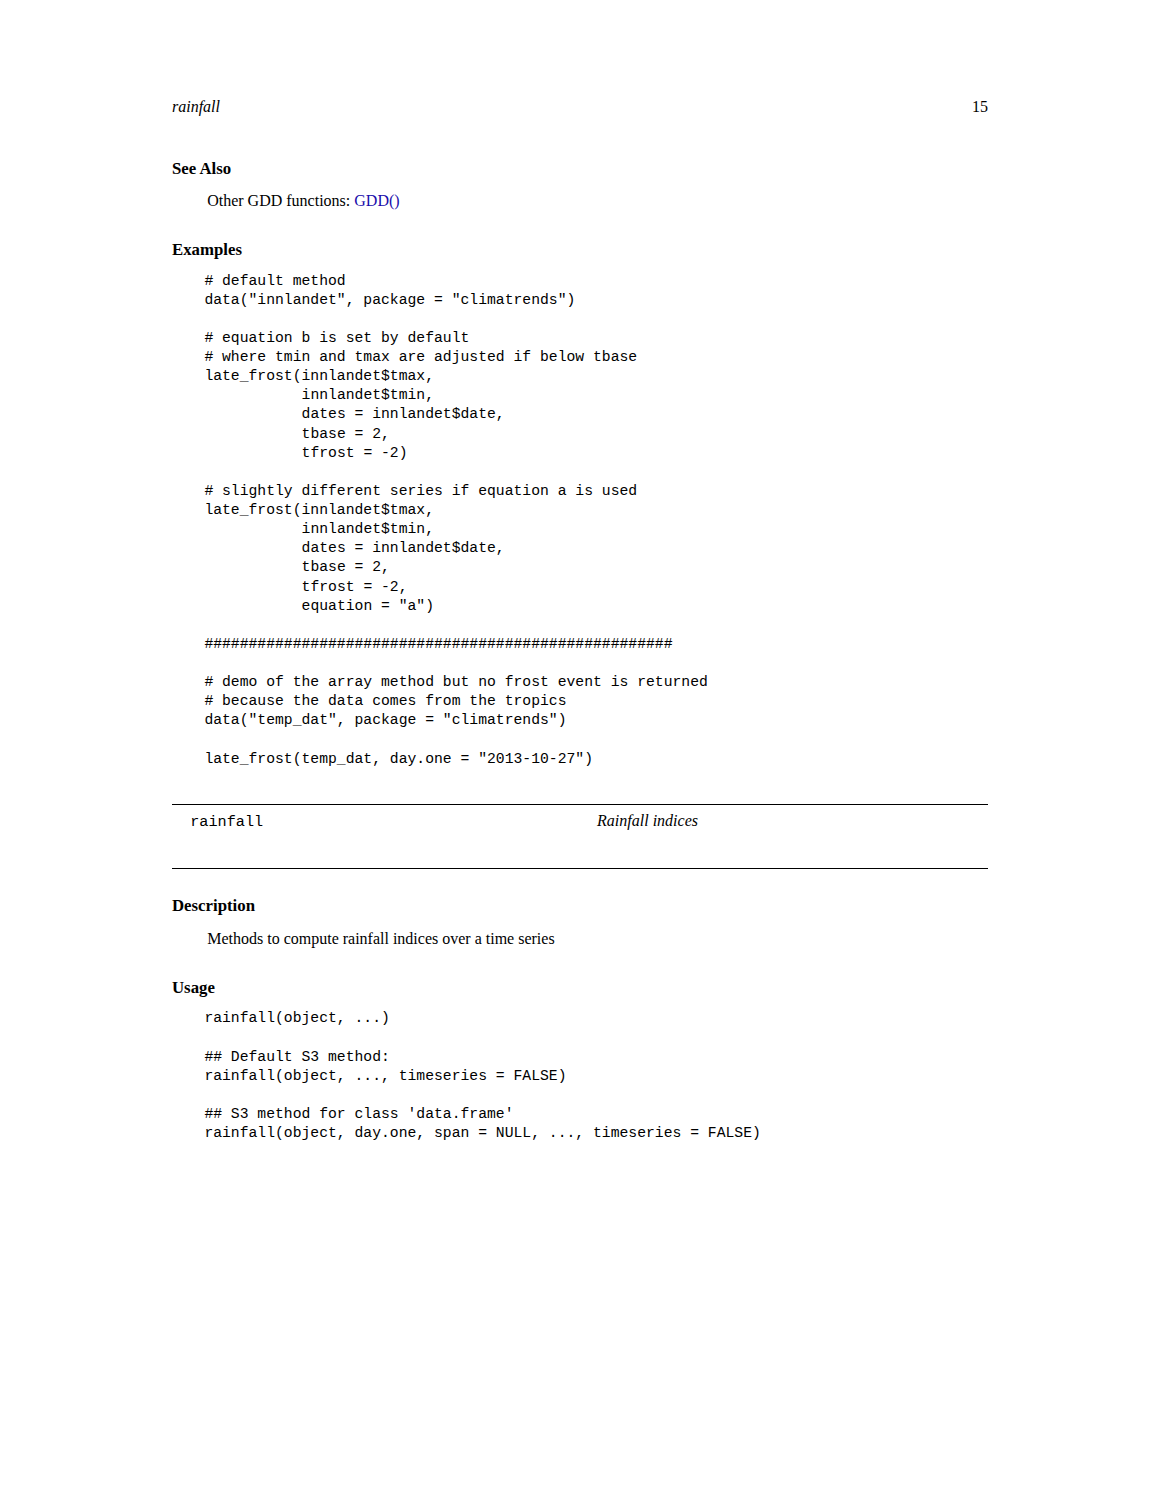rainfall 15
See Also
Other GDD functions: GDD()
Examples
# default method
data("innlandet", package = "climatrends")

# equation b is set by default
# where tmin and tmax are adjusted if below tbase
late_frost(innlandet$tmax,
           innlandet$tmin,
           dates = innlandet$date,
           tbase = 2,
           tfrost = -2)

# slightly different series if equation a is used
late_frost(innlandet$tmax,
           innlandet$tmin,
           dates = innlandet$date,
           tbase = 2,
           tfrost = -2,
           equation = "a")

#####################################################

# demo of the array method but no frost event is returned
# because the data comes from the tropics
data("temp_dat", package = "climatrends")

late_frost(temp_dat, day.one = "2013-10-27")
rainfall Rainfall indices
Description
Methods to compute rainfall indices over a time series
Usage
rainfall(object, ...)

## Default S3 method:
rainfall(object, ..., timeseries = FALSE)

## S3 method for class 'data.frame'
rainfall(object, day.one, span = NULL, ..., timeseries = FALSE)